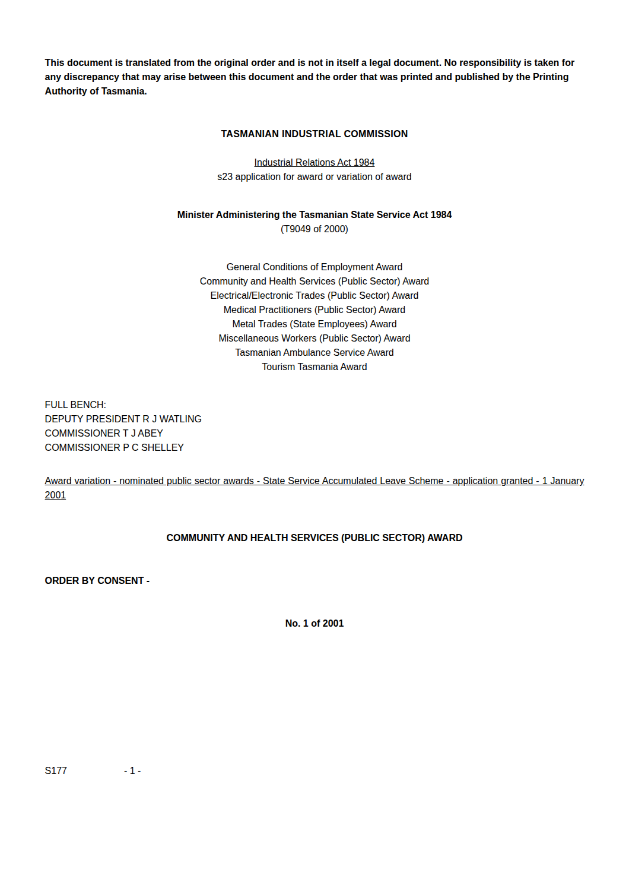This document is translated from the original order and is not in itself a legal document. No responsibility is taken for any discrepancy that may arise between this document and the order that was printed and published by the Printing Authority of Tasmania.
TASMANIAN INDUSTRIAL COMMISSION
Industrial Relations Act 1984
s23 application for award or variation of award
Minister Administering the Tasmanian State Service Act 1984
(T9049 of 2000)
General Conditions of Employment Award
Community and Health Services (Public Sector) Award
Electrical/Electronic Trades (Public Sector) Award
Medical Practitioners (Public Sector) Award
Metal Trades (State Employees) Award
Miscellaneous Workers (Public Sector) Award
Tasmanian Ambulance Service Award
Tourism Tasmania Award
FULL BENCH:
DEPUTY PRESIDENT R J WATLING
COMMISSIONER T J ABEY
COMMISSIONER P C SHELLEY
Award variation - nominated public sector awards - State Service Accumulated Leave Scheme - application granted - 1 January 2001
COMMUNITY AND HEALTH SERVICES (PUBLIC SECTOR) AWARD
ORDER BY CONSENT -
No. 1 of 2001
S177 - 1 -